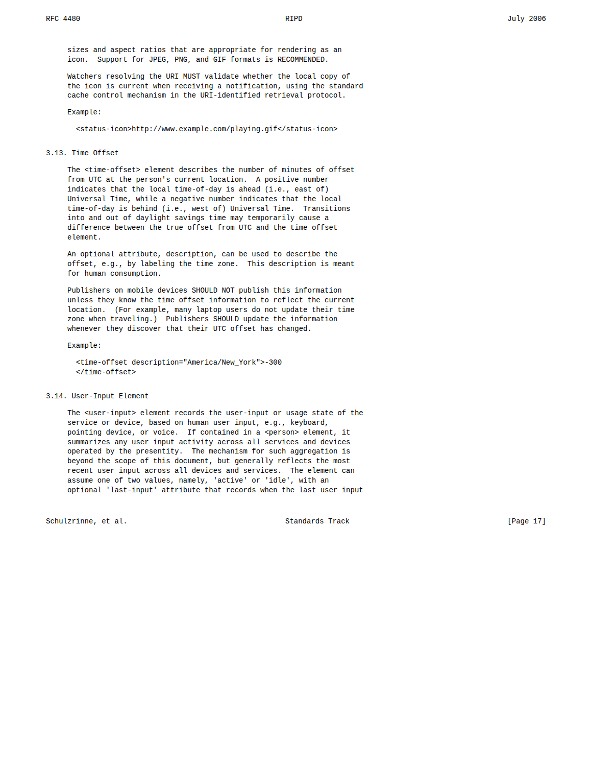RFC 4480 RIPD July 2006
sizes and aspect ratios that are appropriate for rendering as an icon. Support for JPEG, PNG, and GIF formats is RECOMMENDED.
Watchers resolving the URI MUST validate whether the local copy of the icon is current when receiving a notification, using the standard cache control mechanism in the URI-identified retrieval protocol.
Example:
  <status-icon>http://www.example.com/playing.gif</status-icon>
3.13. Time Offset
The <time-offset> element describes the number of minutes of offset from UTC at the person's current location. A positive number indicates that the local time-of-day is ahead (i.e., east of) Universal Time, while a negative number indicates that the local time-of-day is behind (i.e., west of) Universal Time. Transitions into and out of daylight savings time may temporarily cause a difference between the true offset from UTC and the time offset element.
An optional attribute, description, can be used to describe the offset, e.g., by labeling the time zone. This description is meant for human consumption.
Publishers on mobile devices SHOULD NOT publish this information unless they know the time offset information to reflect the current location. (For example, many laptop users do not update their time zone when traveling.) Publishers SHOULD update the information whenever they discover that their UTC offset has changed.
Example:
  <time-offset description="America/New_York">-300
  </time-offset>
3.14. User-Input Element
The <user-input> element records the user-input or usage state of the service or device, based on human user input, e.g., keyboard, pointing device, or voice. If contained in a <person> element, it summarizes any user input activity across all services and devices operated by the presentity. The mechanism for such aggregation is beyond the scope of this document, but generally reflects the most recent user input across all devices and services. The element can assume one of two values, namely, 'active' or 'idle', with an optional 'last-input' attribute that records when the last user input
Schulzrinne, et al. Standards Track [Page 17]